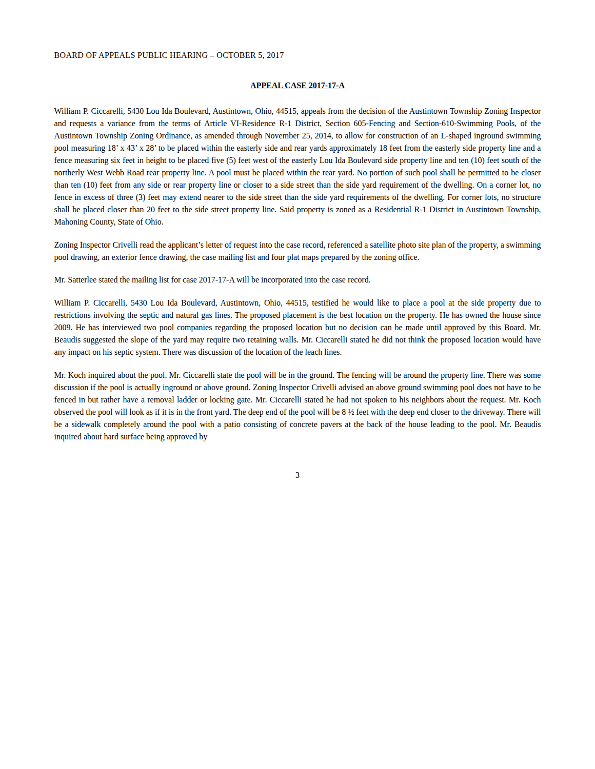BOARD OF APPEALS PUBLIC HEARING – OCTOBER 5, 2017
APPEAL CASE 2017-17-A
William P. Ciccarelli, 5430 Lou Ida Boulevard, Austintown, Ohio, 44515, appeals from the decision of the Austintown Township Zoning Inspector and requests a variance from the terms of Article VI-Residence R-1 District, Section 605-Fencing and Section-610-Swimming Pools, of the Austintown Township Zoning Ordinance, as amended through November 25, 2014, to allow for construction of an L-shaped inground swimming pool measuring 18’ x 43’ x 28’ to be placed within the easterly side and rear yards approximately 18 feet from the easterly side property line and a fence measuring six feet in height to be placed five (5) feet west of the easterly Lou Ida Boulevard side property line and ten (10) feet south of the northerly West Webb Road rear property line. A pool must be placed within the rear yard. No portion of such pool shall be permitted to be closer than ten (10) feet from any side or rear property line or closer to a side street than the side yard requirement of the dwelling. On a corner lot, no fence in excess of three (3) feet may extend nearer to the side street than the side yard requirements of the dwelling. For corner lots, no structure shall be placed closer than 20 feet to the side street property line. Said property is zoned as a Residential R-1 District in Austintown Township, Mahoning County, State of Ohio.
Zoning Inspector Crivelli read the applicant’s letter of request into the case record, referenced a satellite photo site plan of the property, a swimming pool drawing, an exterior fence drawing, the case mailing list and four plat maps prepared by the zoning office.
Mr. Satterlee stated the mailing list for case 2017-17-A will be incorporated into the case record.
William P. Ciccarelli, 5430 Lou Ida Boulevard, Austintown, Ohio, 44515, testified he would like to place a pool at the side property due to restrictions involving the septic and natural gas lines. The proposed placement is the best location on the property. He has owned the house since 2009. He has interviewed two pool companies regarding the proposed location but no decision can be made until approved by this Board. Mr. Beaudis suggested the slope of the yard may require two retaining walls. Mr. Ciccarelli stated he did not think the proposed location would have any impact on his septic system. There was discussion of the location of the leach lines.
Mr. Koch inquired about the pool. Mr. Ciccarelli state the pool will be in the ground. The fencing will be around the property line. There was some discussion if the pool is actually inground or above ground. Zoning Inspector Crivelli advised an above ground swimming pool does not have to be fenced in but rather have a removal ladder or locking gate. Mr. Ciccarelli stated he had not spoken to his neighbors about the request. Mr. Koch observed the pool will look as if it is in the front yard. The deep end of the pool will be 8 ½ feet with the deep end closer to the driveway. There will be a sidewalk completely around the pool with a patio consisting of concrete pavers at the back of the house leading to the pool. Mr. Beaudis inquired about hard surface being approved by
3